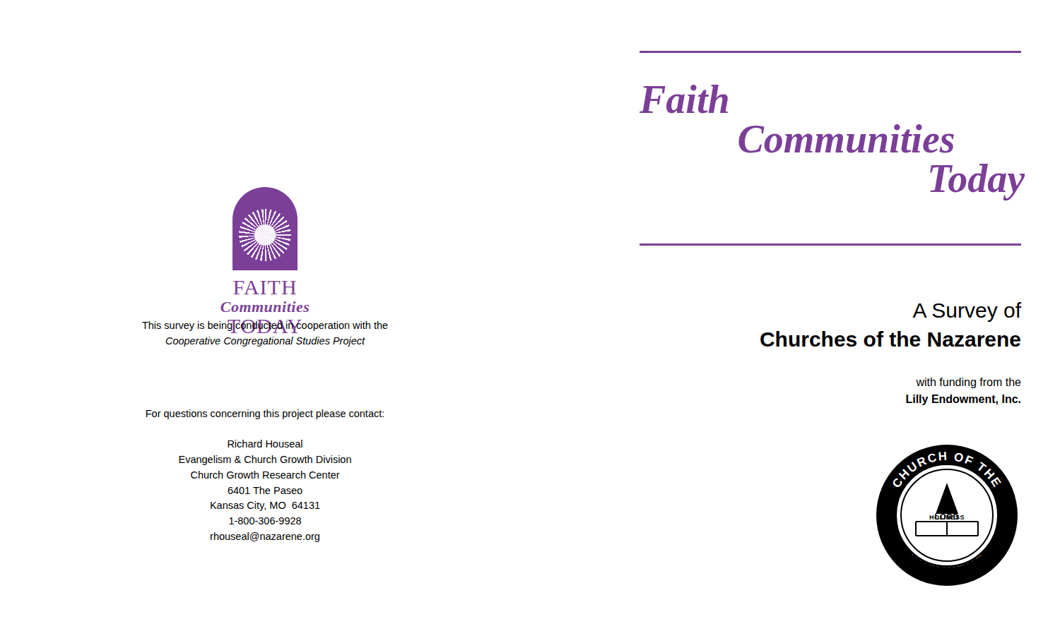FAITH
Communities
TODAY
This survey is being conducted in cooperation with the
Cooperative Congregational Studies Project
For questions concerning this project please contact:
Richard Houseal
Evangelism & Church Growth Division
Church Growth Research Center
6401 The Paseo
Kansas City, MO 64131
1-800-306-9928
rhouseal@nazarene.org
Faith Communities Today
A Survey of
Churches of the Nazarene
with funding from the
Lilly Endowment, Inc.
CHURCH OF THE NAZARENE
HOLINESS
UNTO THE
LORD